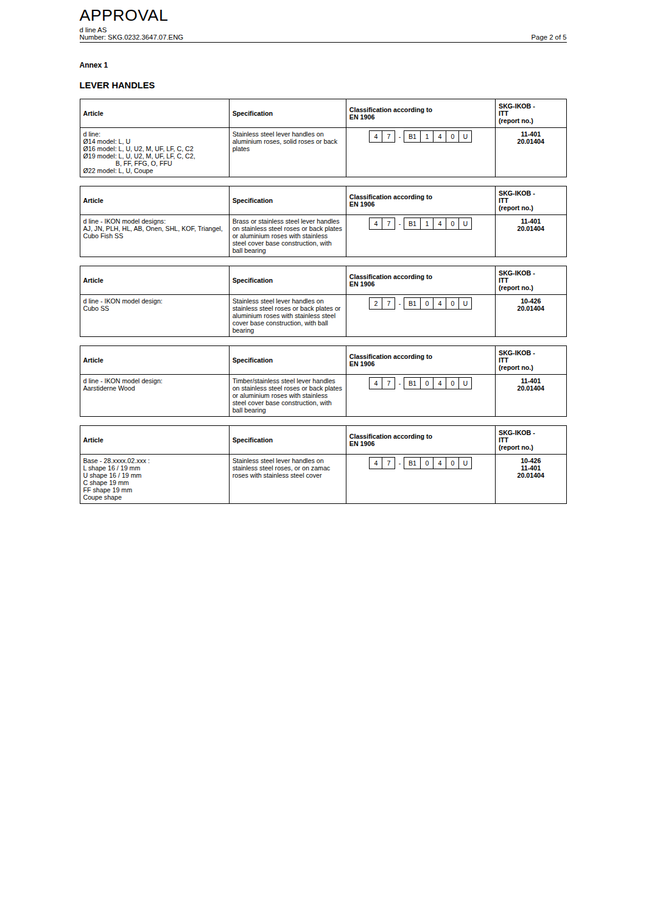APPROVAL
d line AS
Number: SKG.0232.3647.07.ENG Page 2 of 5
Annex 1
LEVER HANDLES
| Article | Specification | Classification according to EN 1906 | SKG-IKOB - ITT (report no.) |
| --- | --- | --- | --- |
| d line: Ø14 model: L, U Ø16 model: L, U, U2, M, UF, LF, C, C2 Ø19 model: L, U, U2, M, UF, LF, C, C2, B, FF, FFG, O, FFU Ø22 model: L, U, Coupe | Stainless steel lever handles on aluminium roses, solid roses or back plates | / 4 / 7 / - / B1 / 1 / 4 / 0 / U / | 11-401 20.01404 |
| Article | Specification | Classification according to EN 1906 | SKG-IKOB - ITT (report no.) |
| --- | --- | --- | --- |
| d line - IKON model designs: AJ, JN, PLH, HL, AB, Onen, SHL, KOF, Triangel, Cubo Fish SS | Brass or stainless steel lever handles on stainless steel roses or back plates or aluminium roses with stainless steel cover base construction, with ball bearing | / 4 / 7 / - / B1 / 1 / 4 / 0 / U / | 11-401 20.01404 |
| Article | Specification | Classification according to EN 1906 | SKG-IKOB - ITT (report no.) |
| --- | --- | --- | --- |
| d line - IKON model design: Cubo SS | Stainless steel lever handles on stainless steel roses or back plates or aluminium roses with stainless steel cover base construction, with ball bearing | / 2 / 7 / - / B1 / 0 / 4 / 0 / U / | 10-426 20.01404 |
| Article | Specification | Classification according to EN 1906 | SKG-IKOB - ITT (report no.) |
| --- | --- | --- | --- |
| d line - IKON model design: Aarstiderne Wood | Timber/stainless steel lever handles on stainless steel roses or back plates or aluminium roses with stainless steel cover base construction, with ball bearing | / 4 / 7 / - / B1 / 0 / 4 / 0 / U / | 11-401 20.01404 |
| Article | Specification | Classification according to EN 1906 | SKG-IKOB - ITT (report no.) |
| --- | --- | --- | --- |
| Base - 28.xxxx.02.xxx : L shape 16 / 19 mm U shape 16 / 19 mm C shape 19 mm FF shape 19 mm Coupe shape | Stainless steel lever handles on stainless steel roses, or on zamac roses with stainless steel cover | / 4 / 7 / - / B1 / 0 / 4 / 0 / U / | 10-426 11-401 20.01404 |